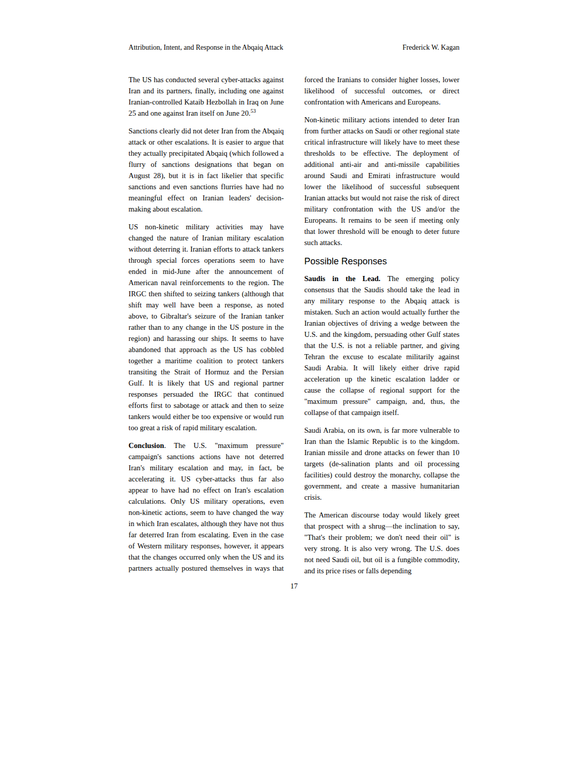Attribution, Intent, and Response in the Abqaiq Attack
Frederick W. Kagan
The US has conducted several cyber-attacks against Iran and its partners, finally, including one against Iranian-controlled Kataib Hezbollah in Iraq on June 25 and one against Iran itself on June 20.53
Sanctions clearly did not deter Iran from the Abqaiq attack or other escalations. It is easier to argue that they actually precipitated Abqaiq (which followed a flurry of sanctions designations that began on August 28), but it is in fact likelier that specific sanctions and even sanctions flurries have had no meaningful effect on Iranian leaders' decision-making about escalation.
US non-kinetic military activities may have changed the nature of Iranian military escalation without deterring it. Iranian efforts to attack tankers through special forces operations seem to have ended in mid-June after the announcement of American naval reinforcements to the region. The IRGC then shifted to seizing tankers (although that shift may well have been a response, as noted above, to Gibraltar's seizure of the Iranian tanker rather than to any change in the US posture in the region) and harassing our ships. It seems to have abandoned that approach as the US has cobbled together a maritime coalition to protect tankers transiting the Strait of Hormuz and the Persian Gulf. It is likely that US and regional partner responses persuaded the IRGC that continued efforts first to sabotage or attack and then to seize tankers would either be too expensive or would run too great a risk of rapid military escalation.
Conclusion. The U.S. "maximum pressure" campaign's sanctions actions have not deterred Iran's military escalation and may, in fact, be accelerating it. US cyber-attacks thus far also appear to have had no effect on Iran's escalation calculations. Only US military operations, even non-kinetic actions, seem to have changed the way in which Iran escalates, although they have not thus far deterred Iran from escalating. Even in the case of Western military responses, however, it appears that the changes occurred only when the US and its partners actually postured themselves in ways that forced the Iranians to consider higher losses, lower likelihood of successful outcomes, or direct confrontation with Americans and Europeans.
Non-kinetic military actions intended to deter Iran from further attacks on Saudi or other regional state critical infrastructure will likely have to meet these thresholds to be effective. The deployment of additional anti-air and anti-missile capabilities around Saudi and Emirati infrastructure would lower the likelihood of successful subsequent Iranian attacks but would not raise the risk of direct military confrontation with the US and/or the Europeans. It remains to be seen if meeting only that lower threshold will be enough to deter future such attacks.
Possible Responses
Saudis in the Lead. The emerging policy consensus that the Saudis should take the lead in any military response to the Abqaiq attack is mistaken. Such an action would actually further the Iranian objectives of driving a wedge between the U.S. and the kingdom, persuading other Gulf states that the U.S. is not a reliable partner, and giving Tehran the excuse to escalate militarily against Saudi Arabia. It will likely either drive rapid acceleration up the kinetic escalation ladder or cause the collapse of regional support for the "maximum pressure" campaign, and, thus, the collapse of that campaign itself.
Saudi Arabia, on its own, is far more vulnerable to Iran than the Islamic Republic is to the kingdom. Iranian missile and drone attacks on fewer than 10 targets (de-salination plants and oil processing facilities) could destroy the monarchy, collapse the government, and create a massive humanitarian crisis.
The American discourse today would likely greet that prospect with a shrug—the inclination to say, "That's their problem; we don't need their oil" is very strong. It is also very wrong. The U.S. does not need Saudi oil, but oil is a fungible commodity, and its price rises or falls depending
17